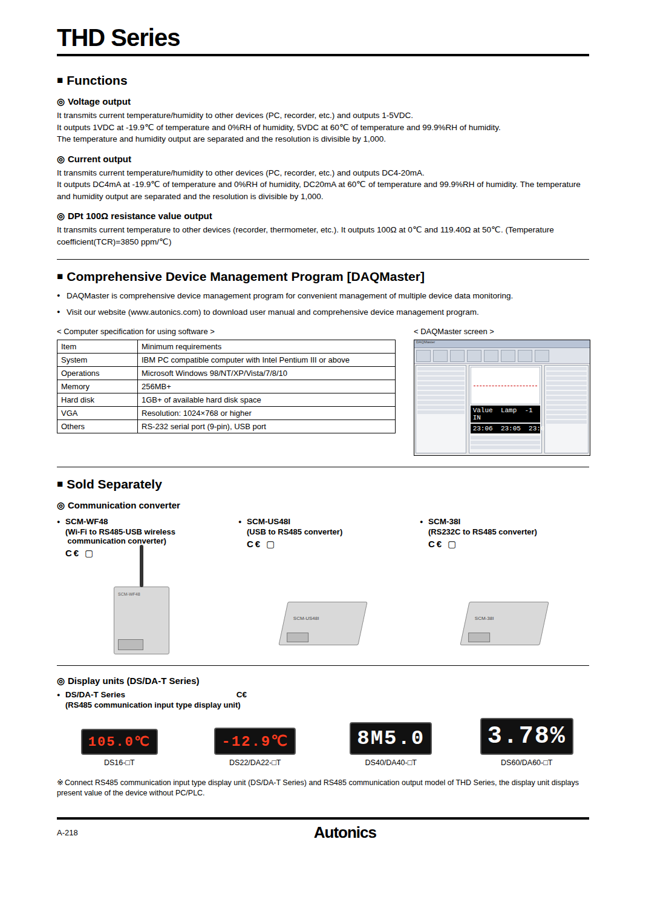THD Series
■Functions
◎Voltage output
It transmits current temperature/humidity to other devices (PC, recorder, etc.) and outputs 1-5VDC.
It outputs 1VDC at -19.9℃ of temperature and 0%RH of humidity, 5VDC at 60℃ of temperature and 99.9%RH of humidity.
The temperature and humidity output are separated and the resolution is divisible by 1,000.
◎Current output
It transmits current temperature/humidity to other devices (PC, recorder, etc.) and outputs DC4-20mA.
It outputs DC4mA at -19.9℃ of temperature and 0%RH of humidity, DC20mA at 60℃ of temperature and 99.9%RH of humidity. The temperature and humidity output are separated and the resolution is divisible by 1,000.
◎DPt 100Ω resistance value output
It transmits current temperature to other devices (recorder, thermometer, etc.). It outputs 100Ω at 0℃ and 119.40Ω at 50℃. (Temperature coefficient(TCR)=3850 ppm/℃)
■Comprehensive Device Management Program [DAQMaster]
DAQMaster is comprehensive device management program for convenient management of multiple device data monitoring.
Visit our website (www.autonics.com) to download user manual and comprehensive device management program.
< Computer specification for using software >
| Item | Minimum requirements |
| System | IBM PC compatible computer with Intel Pentium III or above |
| Operations | Microsoft Windows 98/NT/XP/Vista/7/8/10 |
| Memory | 256MB+ |
| Hard disk | 1GB+ of available hard disk space |
| VGA | Resolution: 1024×768 or higher |
| Others | RS-232 serial port (9-pin), USB port |
< DAQMaster screen >
DAQMaster
Value Lamp -1 IN
23:06 23:05 23:05
■Sold Separately
◎Communication converter
SCM-WF48
(Wi-Fi to RS485·USB wireless
communication converter)
C€ ▢
SCM-WF48
SCM-US48I
(USB to RS485 converter)
C€ ▢
SCM-US48I
SCM-38I
(RS232C to RS485 converter)
C€ ▢
SCM-38I
◎Display units (DS/DA-T Series)
DS/DA-T Series C€
(RS485 communication input type display unit)
105.0℃
DS16-□T
-12.9℃
DS22/DA22-□T
8M5.0
DS40/DA40-□T
3.78%
DS60/DA60-□T
※Connect RS485 communication input type display unit (DS/DA-T Series) and RS485 communication output model of THD Series, the display unit displays present value of the device without PC/PLC.
A-218
Autonics